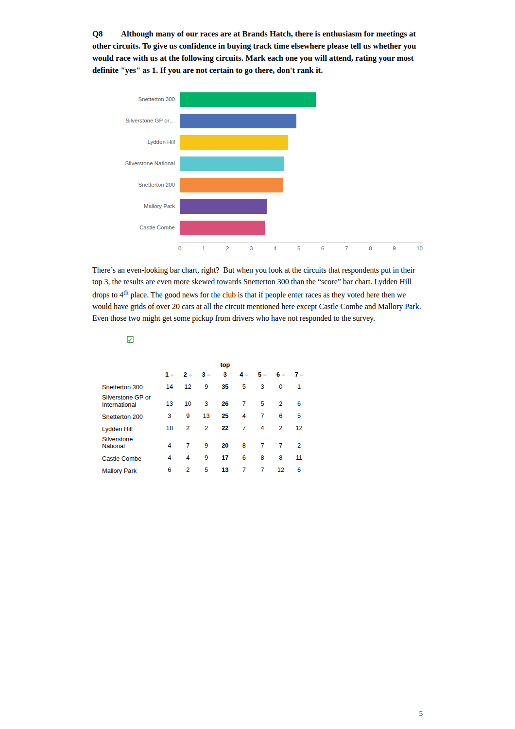Q8 Although many of our races are at Brands Hatch, there is enthusiasm for meetings at other circuits. To give us confidence in buying track time elsewhere please tell us whether you would race with us at the following circuits. Mark each one you will attend, rating your most definite "yes" as 1. If you are not certain to go there, don't rank it.
Snetterton 300
Silverstone GP or…
Lydden Hill
Silverstone National
Snetterton 200
Mallory Park
Castle Combe
012345678910
There’s an even-looking bar chart, right? But when you look at the circuits that respondents put in their top 3, the results are even more skewed towards Snetterton 300 than the “score” bar chart. Lydden Hill drops to 4th place. The good news for the club is that if people enter races as they voted here then we would have grids of over 20 cars at all the circuit mentioned here except Castle Combe and Mallory Park. Even those two might get some pickup from drivers who have not responded to the survey.
☑
| | 1 – | 2 – | 3 – | top 3 | 4 – | 5 – | 6 – | 7 – |
| --- | --- | --- | --- | --- | --- | --- | --- | --- |
| Snetterton 300 | 14 | 12 | 9 | 35 | 5 | 3 | 0 | 1 |
| Silverstone GP or International | 13 | 10 | 3 | 26 | 7 | 5 | 2 | 6 |
| Snetterton 200 | 3 | 9 | 13 | 25 | 4 | 7 | 6 | 5 |
| Lydden Hill | 18 | 2 | 2 | 22 | 7 | 4 | 2 | 12 |
| Silverstone National | 4 | 7 | 9 | 20 | 8 | 7 | 7 | 2 |
| Castle Combe | 4 | 4 | 9 | 17 | 6 | 8 | 8 | 11 |
| Mallory Park | 6 | 2 | 5 | 13 | 7 | 7 | 12 | 6 |
5